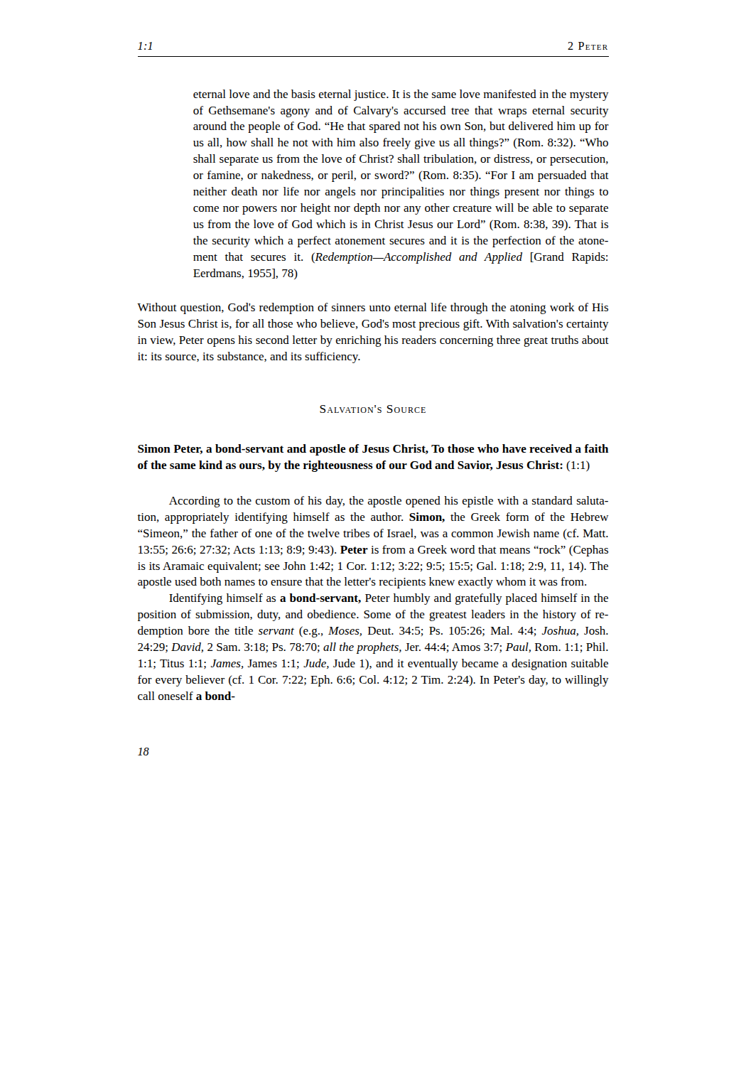1:1 2 Peter
eternal love and the basis eternal justice. It is the same love manifested in the mystery of Gethsemane's agony and of Calvary's accursed tree that wraps eternal security around the people of God. “He that spared not his own Son, but delivered him up for us all, how shall he not with him also freely give us all things?” (Rom. 8:32). “Who shall separate us from the love of Christ? shall tribulation, or distress, or persecution, or famine, or nakedness, or peril, or sword?” (Rom. 8:35). “For I am persuaded that neither death nor life nor angels nor principalities nor things present nor things to come nor powers nor height nor depth nor any other creature will be able to separate us from the love of God which is in Christ Jesus our Lord” (Rom. 8:38, 39). That is the security which a perfect atonement secures and it is the perfection of the atonement that secures it. (Redemption—Accomplished and Applied [Grand Rapids: Eerdmans, 1955], 78)
Without question, God's redemption of sinners unto eternal life through the atoning work of His Son Jesus Christ is, for all those who believe, God's most precious gift. With salvation's certainty in view, Peter opens his second letter by enriching his readers concerning three great truths about it: its source, its substance, and its sufficiency.
Salvation's Source
Simon Peter, a bond-servant and apostle of Jesus Christ, To those who have received a faith of the same kind as ours, by the righteousness of our God and Savior, Jesus Christ: (1:1)
According to the custom of his day, the apostle opened his epistle with a standard salutation, appropriately identifying himself as the author. Simon, the Greek form of the Hebrew “Simeon,” the father of one of the twelve tribes of Israel, was a common Jewish name (cf. Matt. 13:55; 26:6; 27:32; Acts 1:13; 8:9; 9:43). Peter is from a Greek word that means “rock” (Cephas is its Aramaic equivalent; see John 1:42; 1 Cor. 1:12; 3:22; 9:5; 15:5; Gal. 1:18; 2:9, 11, 14). The apostle used both names to ensure that the letter's recipients knew exactly whom it was from.
Identifying himself as a bond-servant, Peter humbly and gratefully placed himself in the position of submission, duty, and obedience. Some of the greatest leaders in the history of redemption bore the title servant (e.g., Moses, Deut. 34:5; Ps. 105:26; Mal. 4:4; Joshua, Josh. 24:29; David, 2 Sam. 3:18; Ps. 78:70; all the prophets, Jer. 44:4; Amos 3:7; Paul, Rom. 1:1; Phil. 1:1; Titus 1:1; James, James 1:1; Jude, Jude 1), and it eventually became a designation suitable for every believer (cf. 1 Cor. 7:22; Eph. 6:6; Col. 4:12; 2 Tim. 2:24). In Peter's day, to willingly call oneself a bond-
18